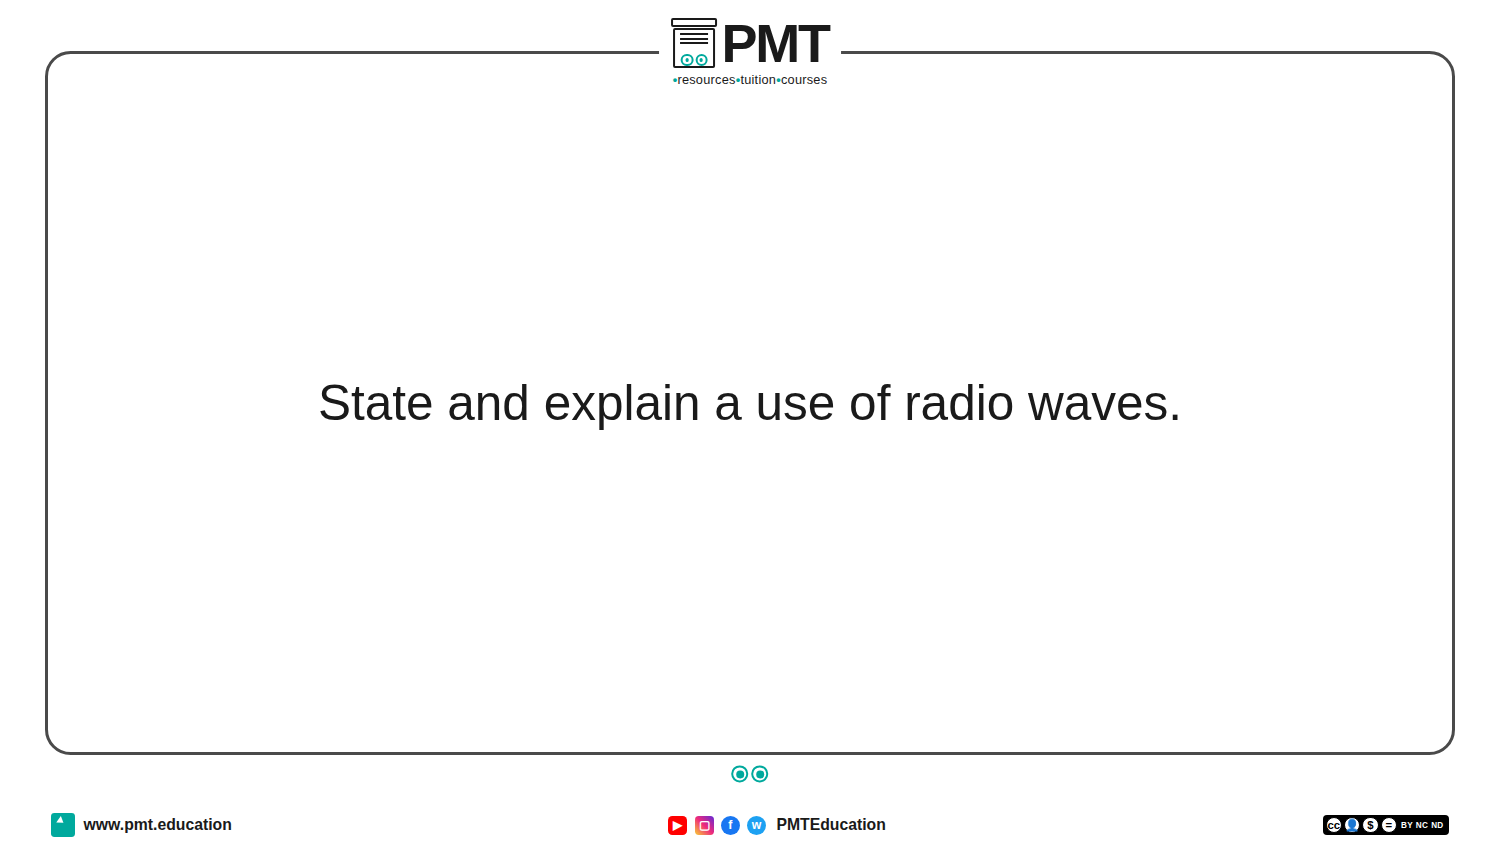PMT
•resources•tuition•courses
State and explain a use of radio waves.
www.pmt.education
▶ ▢ f w PMTEducation
cc 👤 $ = BY NC ND